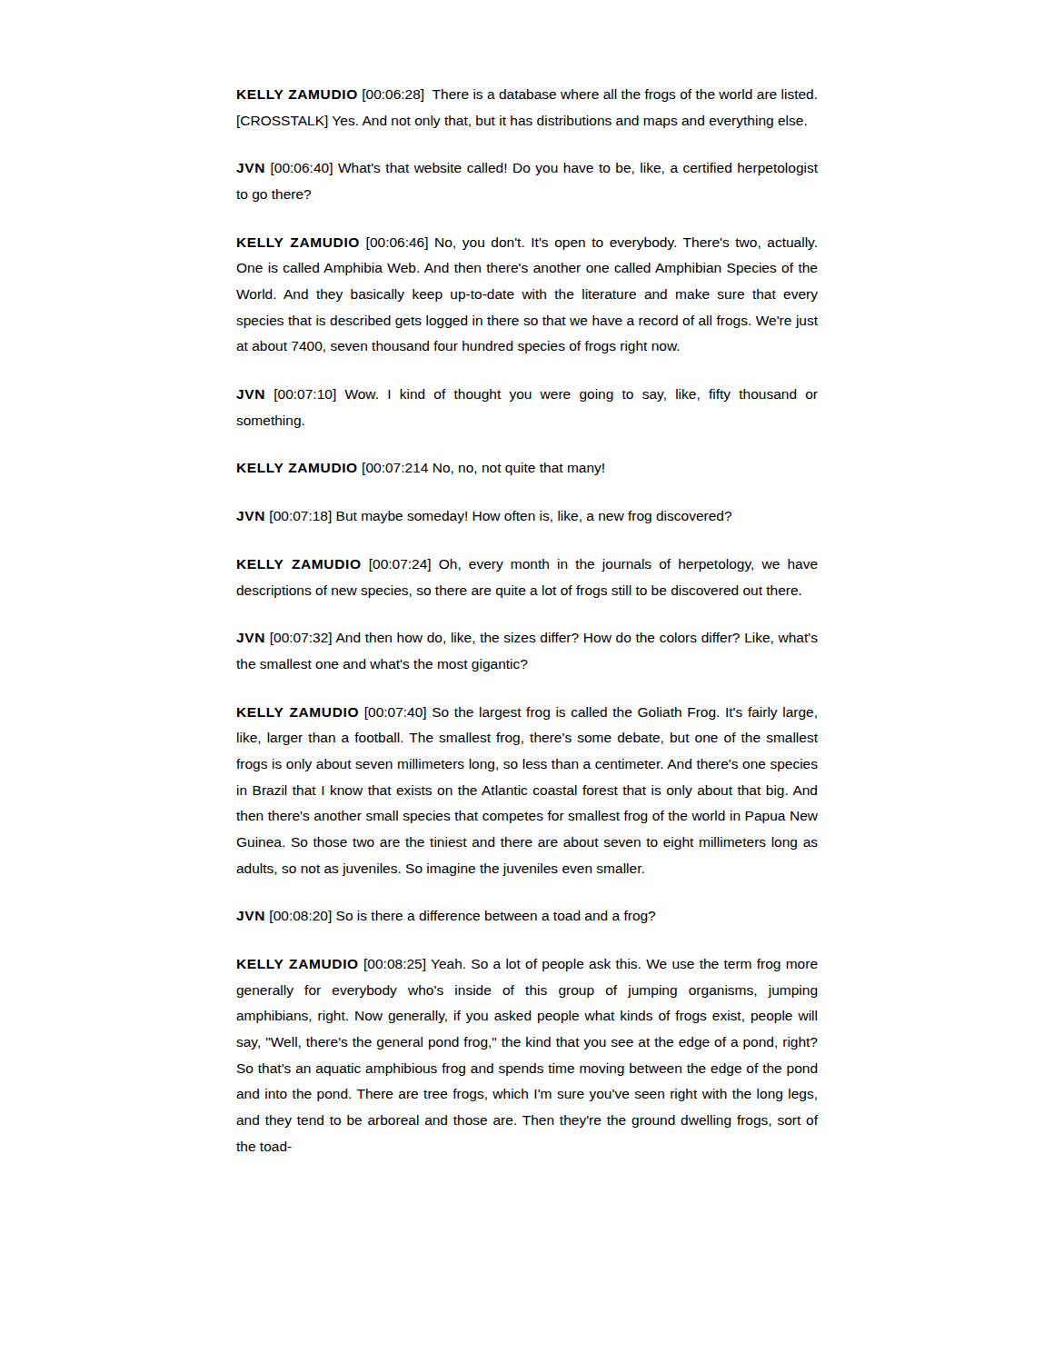KELLY ZAMUDIO [00:06:28] There is a database where all the frogs of the world are listed. [CROSSTALK] Yes. And not only that, but it has distributions and maps and everything else.
JVN [00:06:40] What's that website called! Do you have to be, like, a certified herpetologist to go there?
KELLY ZAMUDIO [00:06:46] No, you don't. It's open to everybody. There's two, actually. One is called Amphibia Web. And then there's another one called Amphibian Species of the World. And they basically keep up-to-date with the literature and make sure that every species that is described gets logged in there so that we have a record of all frogs. We're just at about 7400, seven thousand four hundred species of frogs right now.
JVN [00:07:10] Wow. I kind of thought you were going to say, like, fifty thousand or something.
KELLY ZAMUDIO [00:07:214 No, no, not quite that many!
JVN [00:07:18] But maybe someday! How often is, like, a new frog discovered?
KELLY ZAMUDIO [00:07:24] Oh, every month in the journals of herpetology, we have descriptions of new species, so there are quite a lot of frogs still to be discovered out there.
JVN [00:07:32] And then how do, like, the sizes differ? How do the colors differ? Like, what's the smallest one and what's the most gigantic?
KELLY ZAMUDIO [00:07:40] So the largest frog is called the Goliath Frog. It's fairly large, like, larger than a football. The smallest frog, there's some debate, but one of the smallest frogs is only about seven millimeters long, so less than a centimeter. And there's one species in Brazil that I know that exists on the Atlantic coastal forest that is only about that big. And then there's another small species that competes for smallest frog of the world in Papua New Guinea. So those two are the tiniest and there are about seven to eight millimeters long as adults, so not as juveniles. So imagine the juveniles even smaller.
JVN [00:08:20] So is there a difference between a toad and a frog?
KELLY ZAMUDIO [00:08:25] Yeah. So a lot of people ask this. We use the term frog more generally for everybody who's inside of this group of jumping organisms, jumping amphibians, right. Now generally, if you asked people what kinds of frogs exist, people will say, "Well, there's the general pond frog," the kind that you see at the edge of a pond, right? So that's an aquatic amphibious frog and spends time moving between the edge of the pond and into the pond. There are tree frogs, which I'm sure you've seen right with the long legs, and they tend to be arboreal and those are. Then they're the ground dwelling frogs, sort of the toad-